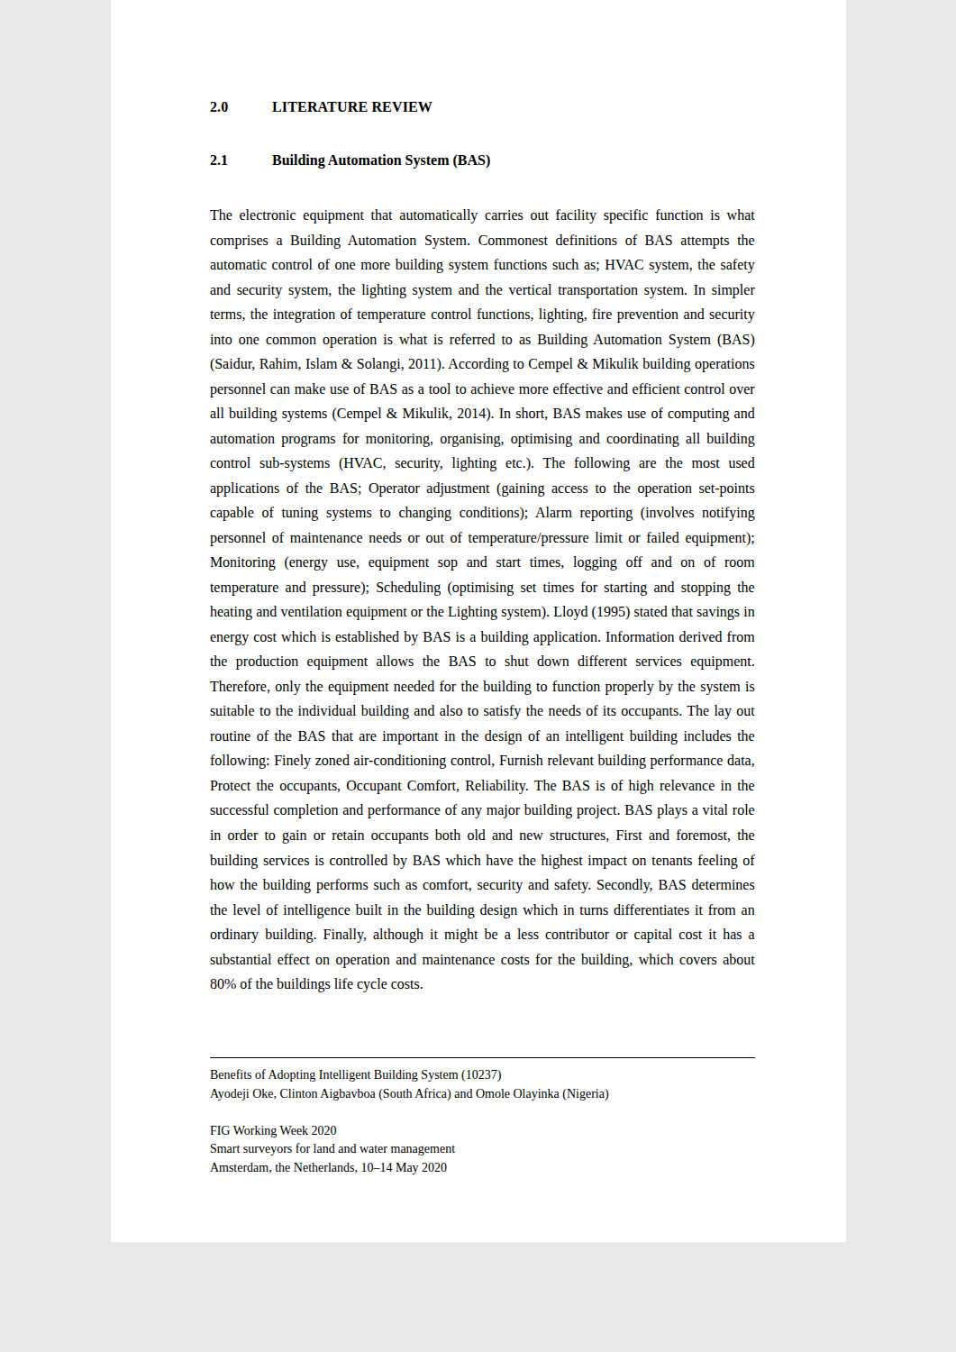2.0 LITERATURE REVIEW
2.1 Building Automation System (BAS)
The electronic equipment that automatically carries out facility specific function is what comprises a Building Automation System. Commonest definitions of BAS attempts the automatic control of one more building system functions such as; HVAC system, the safety and security system, the lighting system and the vertical transportation system. In simpler terms, the integration of temperature control functions, lighting, fire prevention and security into one common operation is what is referred to as Building Automation System (BAS) (Saidur, Rahim, Islam & Solangi, 2011). According to Cempel & Mikulik building operations personnel can make use of BAS as a tool to achieve more effective and efficient control over all building systems (Cempel & Mikulik, 2014). In short, BAS makes use of computing and automation programs for monitoring, organising, optimising and coordinating all building control sub-systems (HVAC, security, lighting etc.). The following are the most used applications of the BAS; Operator adjustment (gaining access to the operation set-points capable of tuning systems to changing conditions); Alarm reporting (involves notifying personnel of maintenance needs or out of temperature/pressure limit or failed equipment); Monitoring (energy use, equipment sop and start times, logging off and on of room temperature and pressure); Scheduling (optimising set times for starting and stopping the heating and ventilation equipment or the Lighting system). Lloyd (1995) stated that savings in energy cost which is established by BAS is a building application. Information derived from the production equipment allows the BAS to shut down different services equipment. Therefore, only the equipment needed for the building to function properly by the system is suitable to the individual building and also to satisfy the needs of its occupants. The lay out routine of the BAS that are important in the design of an intelligent building includes the following: Finely zoned air-conditioning control, Furnish relevant building performance data, Protect the occupants, Occupant Comfort, Reliability. The BAS is of high relevance in the successful completion and performance of any major building project. BAS plays a vital role in order to gain or retain occupants both old and new structures, First and foremost, the building services is controlled by BAS which have the highest impact on tenants feeling of how the building performs such as comfort, security and safety. Secondly, BAS determines the level of intelligence built in the building design which in turns differentiates it from an ordinary building. Finally, although it might be a less contributor or capital cost it has a substantial effect on operation and maintenance costs for the building, which covers about 80% of the buildings life cycle costs.
Benefits of Adopting Intelligent Building System (10237)
Ayodeji Oke, Clinton Aigbavboa (South Africa) and Omole Olayinka (Nigeria)
FIG Working Week 2020
Smart surveyors for land and water management
Amsterdam, the Netherlands, 10–14 May 2020